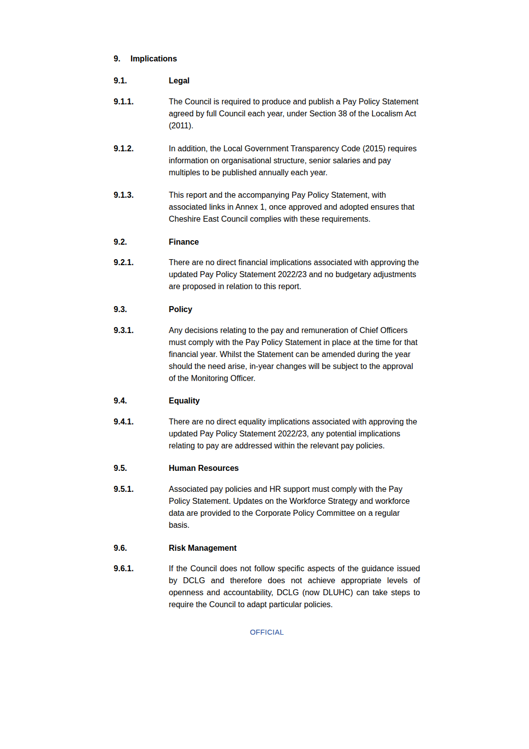9.
Implications
9.1.
Legal
9.1.1.
The Council is required to produce and publish a Pay Policy Statement agreed by full Council each year, under Section 38 of the Localism Act (2011).
9.1.2.
In addition, the Local Government Transparency Code (2015) requires information on organisational structure, senior salaries and pay multiples to be published annually each year.
9.1.3.
This report and the accompanying Pay Policy Statement, with associated links in Annex 1, once approved and adopted ensures that Cheshire East Council complies with these requirements.
9.2.
Finance
9.2.1.
There are no direct financial implications associated with approving the updated Pay Policy Statement 2022/23 and no budgetary adjustments are proposed in relation to this report.
9.3.
Policy
9.3.1.
Any decisions relating to the pay and remuneration of Chief Officers must comply with the Pay Policy Statement in place at the time for that financial year. Whilst the Statement can be amended during the year should the need arise, in-year changes will be subject to the approval of the Monitoring Officer.
9.4.
Equality
9.4.1.
There are no direct equality implications associated with approving the updated Pay Policy Statement 2022/23, any potential implications relating to pay are addressed within the relevant pay policies.
9.5.
Human Resources
9.5.1.
Associated pay policies and HR support must comply with the Pay Policy Statement. Updates on the Workforce Strategy and workforce data are provided to the Corporate Policy Committee on a regular basis.
9.6.
Risk Management
9.6.1.
If the Council does not follow specific aspects of the guidance issued by DCLG and therefore does not achieve appropriate levels of openness and accountability, DCLG (now DLUHC) can take steps to require the Council to adapt particular policies.
OFFICIAL